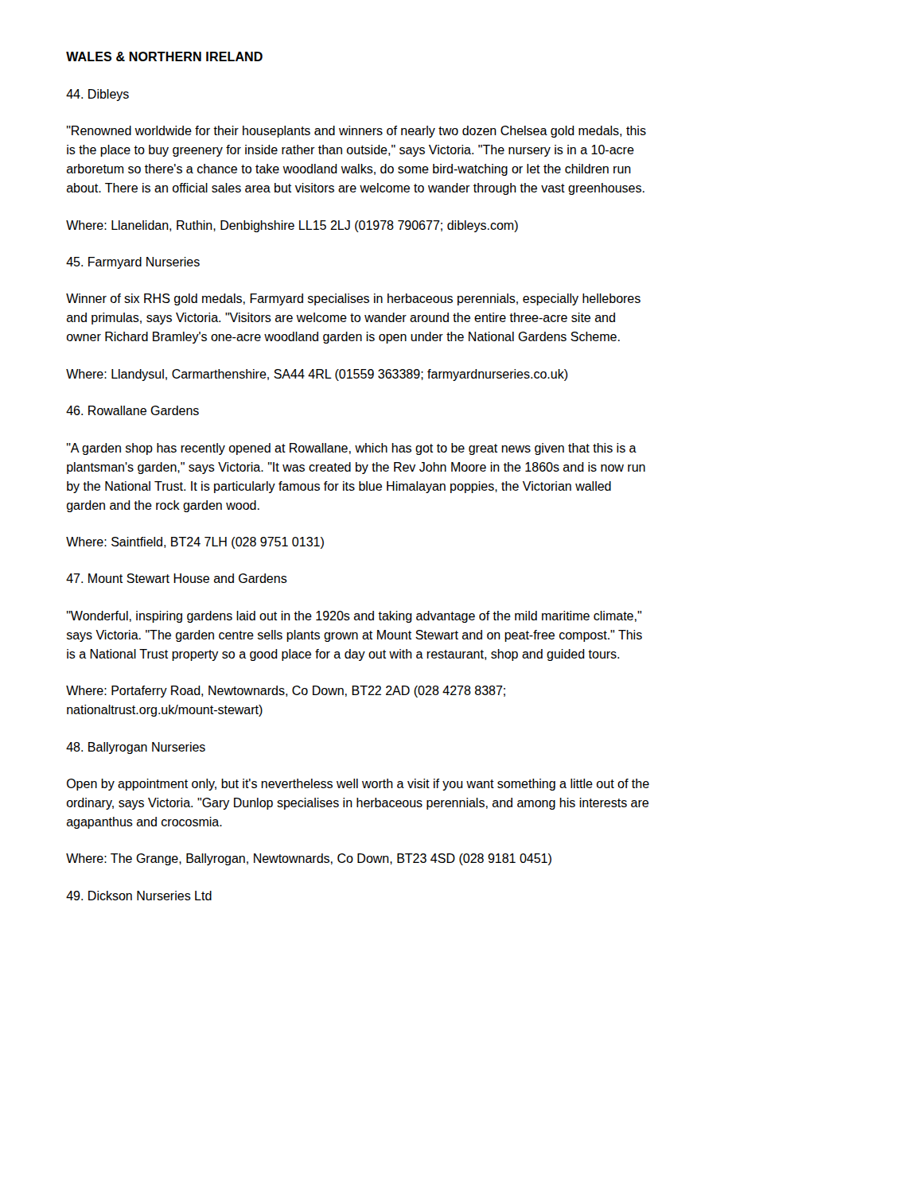WALES & NORTHERN IRELAND
44. Dibleys
"Renowned worldwide for their houseplants and winners of nearly two dozen Chelsea gold medals, this is the place to buy greenery for inside rather than outside," says Victoria. "The nursery is in a 10-acre arboretum so there's a chance to take woodland walks, do some bird-watching or let the children run about. There is an official sales area but visitors are welcome to wander through the vast greenhouses.
Where: Llanelidan, Ruthin, Denbighshire LL15 2LJ (01978 790677; dibleys.com)
45. Farmyard Nurseries
Winner of six RHS gold medals, Farmyard specialises in herbaceous perennials, especially hellebores and primulas, says Victoria. "Visitors are welcome to wander around the entire three-acre site and owner Richard Bramley's one-acre woodland garden is open under the National Gardens Scheme.
Where: Llandysul, Carmarthenshire, SA44 4RL (01559 363389; farmyardnurseries.co.uk)
46. Rowallane Gardens
"A garden shop has recently opened at Rowallane, which has got to be great news given that this is a plantsman's garden," says Victoria. "It was created by the Rev John Moore in the 1860s and is now run by the National Trust. It is particularly famous for its blue Himalayan poppies, the Victorian walled garden and the rock garden wood.
Where: Saintfield, BT24 7LH (028 9751 0131)
47. Mount Stewart House and Gardens
"Wonderful, inspiring gardens laid out in the 1920s and taking advantage of the mild maritime climate," says Victoria. "The garden centre sells plants grown at Mount Stewart and on peat-free compost." This is a National Trust property so a good place for a day out with a restaurant, shop and guided tours.
Where: Portaferry Road, Newtownards, Co Down, BT22 2AD (028 4278 8387; nationaltrust.org.uk/mount-stewart)
48. Ballyrogan Nurseries
Open by appointment only, but it's nevertheless well worth a visit if you want something a little out of the ordinary, says Victoria. "Gary Dunlop specialises in herbaceous perennials, and among his interests are agapanthus and crocosmia.
Where: The Grange, Ballyrogan, Newtownards, Co Down, BT23 4SD (028 9181 0451)
49. Dickson Nurseries Ltd